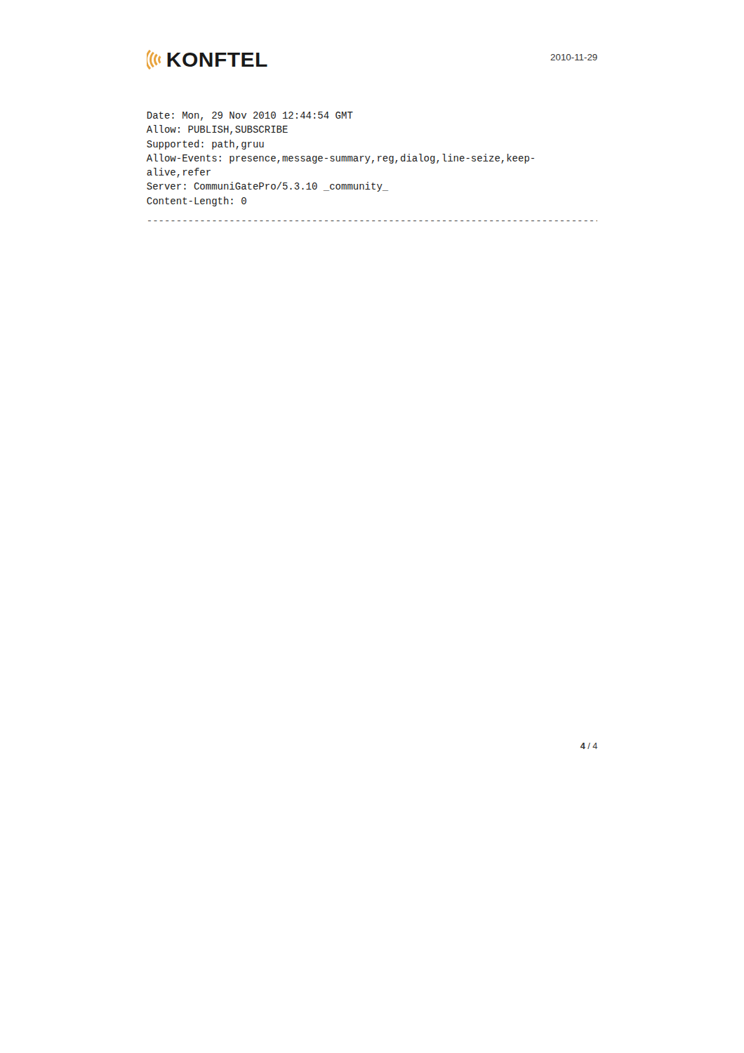KONFTEL
2010-11-29
Date: Mon, 29 Nov 2010 12:44:54 GMT
Allow: PUBLISH,SUBSCRIBE
Supported: path,gruu
Allow-Events: presence,message-summary,reg,dialog,line-seize,keep-alive,refer
Server: CommuniGatePro/5.3.10 _community_
Content-Length: 0
-----------------------------------------------------------------------------
4 / 4